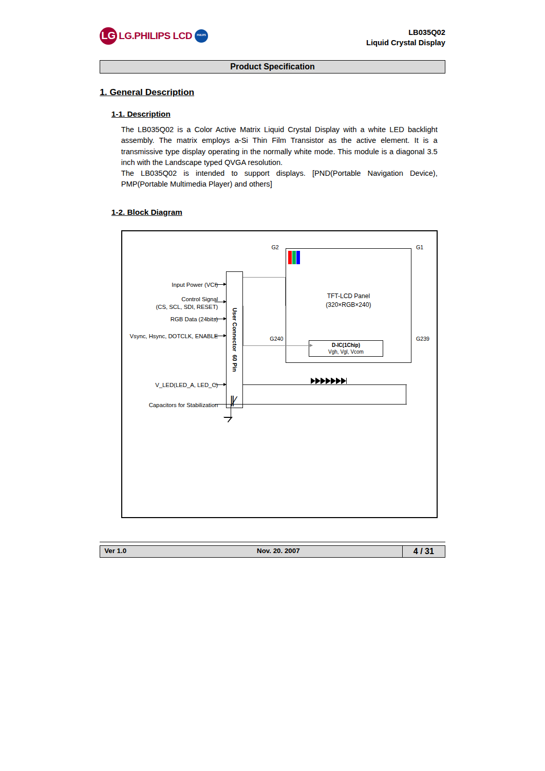LG
LG.PHILIPS LCD
PHILIPS
LB035Q02
Liquid Crystal Display
Product Specification
1. General Description
1-1. Description
The LB035Q02 is a Color Active Matrix Liquid Crystal Display with a white LED backlight assembly. The matrix employs a-Si Thin Film Transistor as the active element. It is a transmissive type display operating in the normally white mode. This module is a diagonal 3.5 inch with the Landscape typed QVGA resolution.
The LB035Q02 is intended to support displays. [PND(Portable Navigation Device), PMP(Portable Multimedia Player) and others]
1-2. Block Diagram
G2 G1 G240 G239
TFT-LCD Panel
(320×RGB×240)
D-IC(1Chip)
Vgh, Vgl, Vcom
User Connector 60 Pin
Input Power (VCI)
Control Signal
(CS, SCL, SDI, RESET)
RGB Data (24bits)
Vsync, Hsync, DOTCLK, ENABLE
V_LED(LED_A, LED_C)
Capacitors for Stabilization
∥∕
Ver 1.0
Nov. 20. 2007
4 / 31